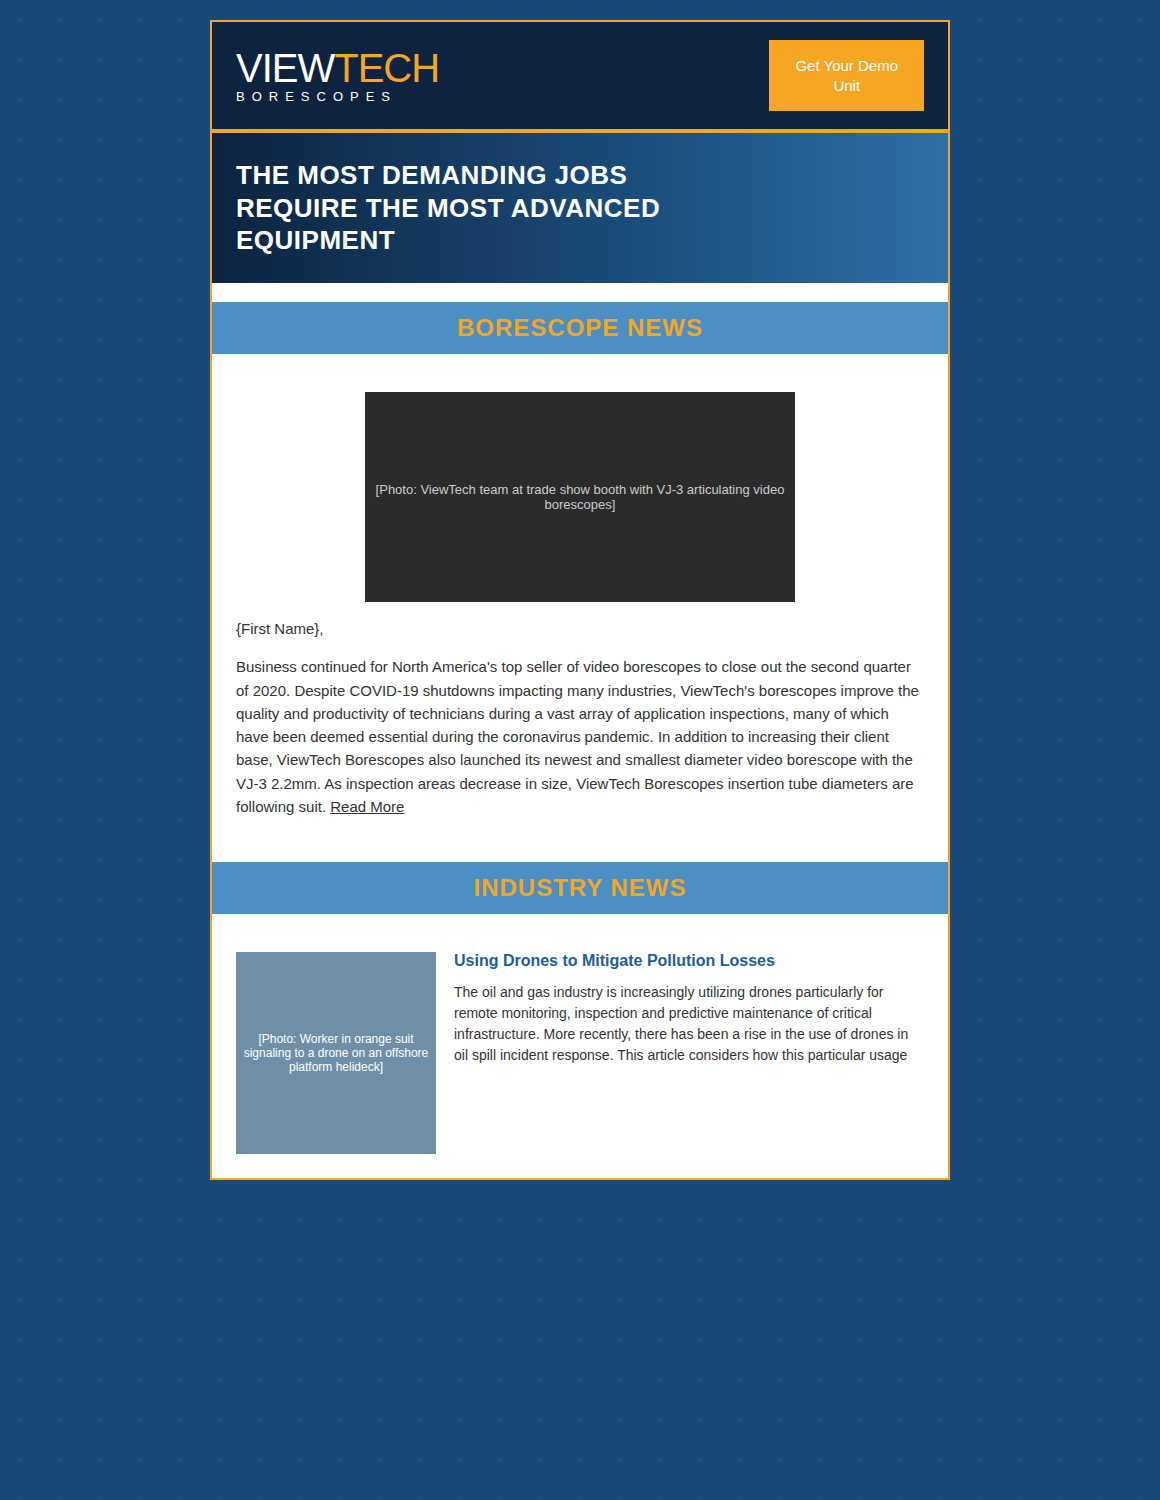VIEW TECH BORESCOPES
Get Your Demo
Unit
The Most Demanding Jobs
Require the Most Advanced
Equipment
BORESCOPE NEWS
[Photo: ViewTech team at trade show booth with VJ-3 articulating video borescopes]
{First Name},
Business continued for North America's top seller of video borescopes to close out the second quarter of 2020. Despite COVID-19 shutdowns impacting many industries, ViewTech's borescopes improve the quality and productivity of technicians during a vast array of application inspections, many of which have been deemed essential during the coronavirus pandemic. In addition to increasing their client base, ViewTech Borescopes also launched its newest and smallest diameter video borescope with the VJ-3 2.2mm. As inspection areas decrease in size, ViewTech Borescopes insertion tube diameters are following suit. Read More
INDUSTRY NEWS
[Photo: Worker in orange suit signaling to a drone on an offshore platform helideck]
Using Drones to Mitigate Pollution Losses
The oil and gas industry is increasingly utilizing drones particularly for remote monitoring, inspection and predictive maintenance of critical infrastructure. More recently, there has been a rise in the use of drones in oil spill incident response. This article considers how this particular usage